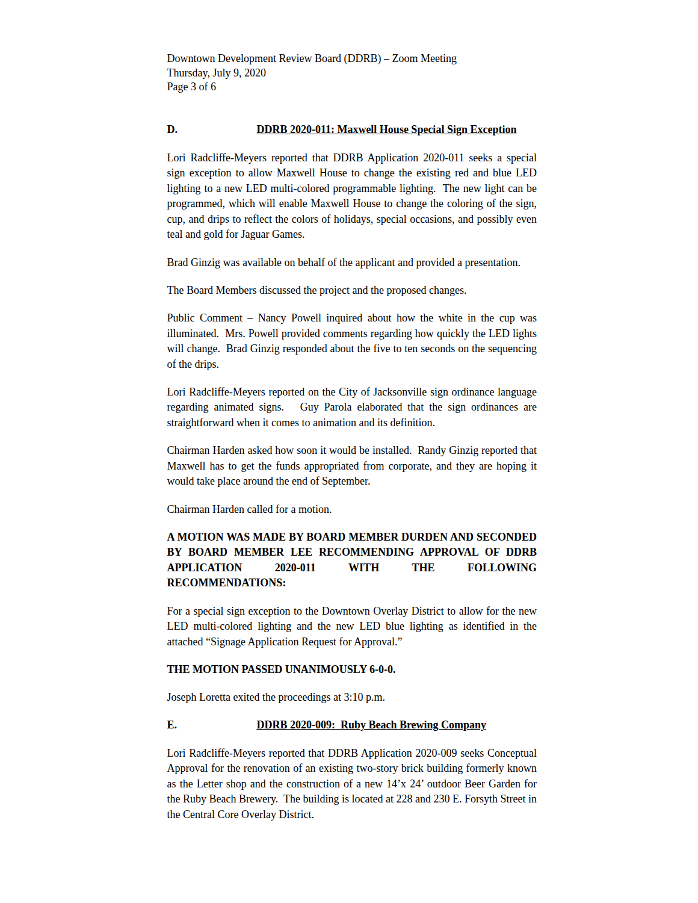Downtown Development Review Board (DDRB) – Zoom Meeting
Thursday, July 9, 2020
Page 3 of 6
D. DDRB 2020-011: Maxwell House Special Sign Exception
Lori Radcliffe-Meyers reported that DDRB Application 2020-011 seeks a special sign exception to allow Maxwell House to change the existing red and blue LED lighting to a new LED multi-colored programmable lighting. The new light can be programmed, which will enable Maxwell House to change the coloring of the sign, cup, and drips to reflect the colors of holidays, special occasions, and possibly even teal and gold for Jaguar Games.
Brad Ginzig was available on behalf of the applicant and provided a presentation.
The Board Members discussed the project and the proposed changes.
Public Comment – Nancy Powell inquired about how the white in the cup was illuminated. Mrs. Powell provided comments regarding how quickly the LED lights will change. Brad Ginzig responded about the five to ten seconds on the sequencing of the drips.
Lori Radcliffe-Meyers reported on the City of Jacksonville sign ordinance language regarding animated signs. Guy Parola elaborated that the sign ordinances are straightforward when it comes to animation and its definition.
Chairman Harden asked how soon it would be installed. Randy Ginzig reported that Maxwell has to get the funds appropriated from corporate, and they are hoping it would take place around the end of September.
Chairman Harden called for a motion.
A MOTION WAS MADE BY BOARD MEMBER DURDEN AND SECONDED BY BOARD MEMBER LEE RECOMMENDING APPROVAL OF DDRB APPLICATION 2020-011 WITH THE FOLLOWING RECOMMENDATIONS:
For a special sign exception to the Downtown Overlay District to allow for the new LED multi-colored lighting and the new LED blue lighting as identified in the attached “Signage Application Request for Approval.”
THE MOTION PASSED UNANIMOUSLY 6-0-0.
Joseph Loretta exited the proceedings at 3:10 p.m.
E. DDRB 2020-009: Ruby Beach Brewing Company
Lori Radcliffe-Meyers reported that DDRB Application 2020-009 seeks Conceptual Approval for the renovation of an existing two-story brick building formerly known as the Letter shop and the construction of a new 14’x 24’ outdoor Beer Garden for the Ruby Beach Brewery. The building is located at 228 and 230 E. Forsyth Street in the Central Core Overlay District.